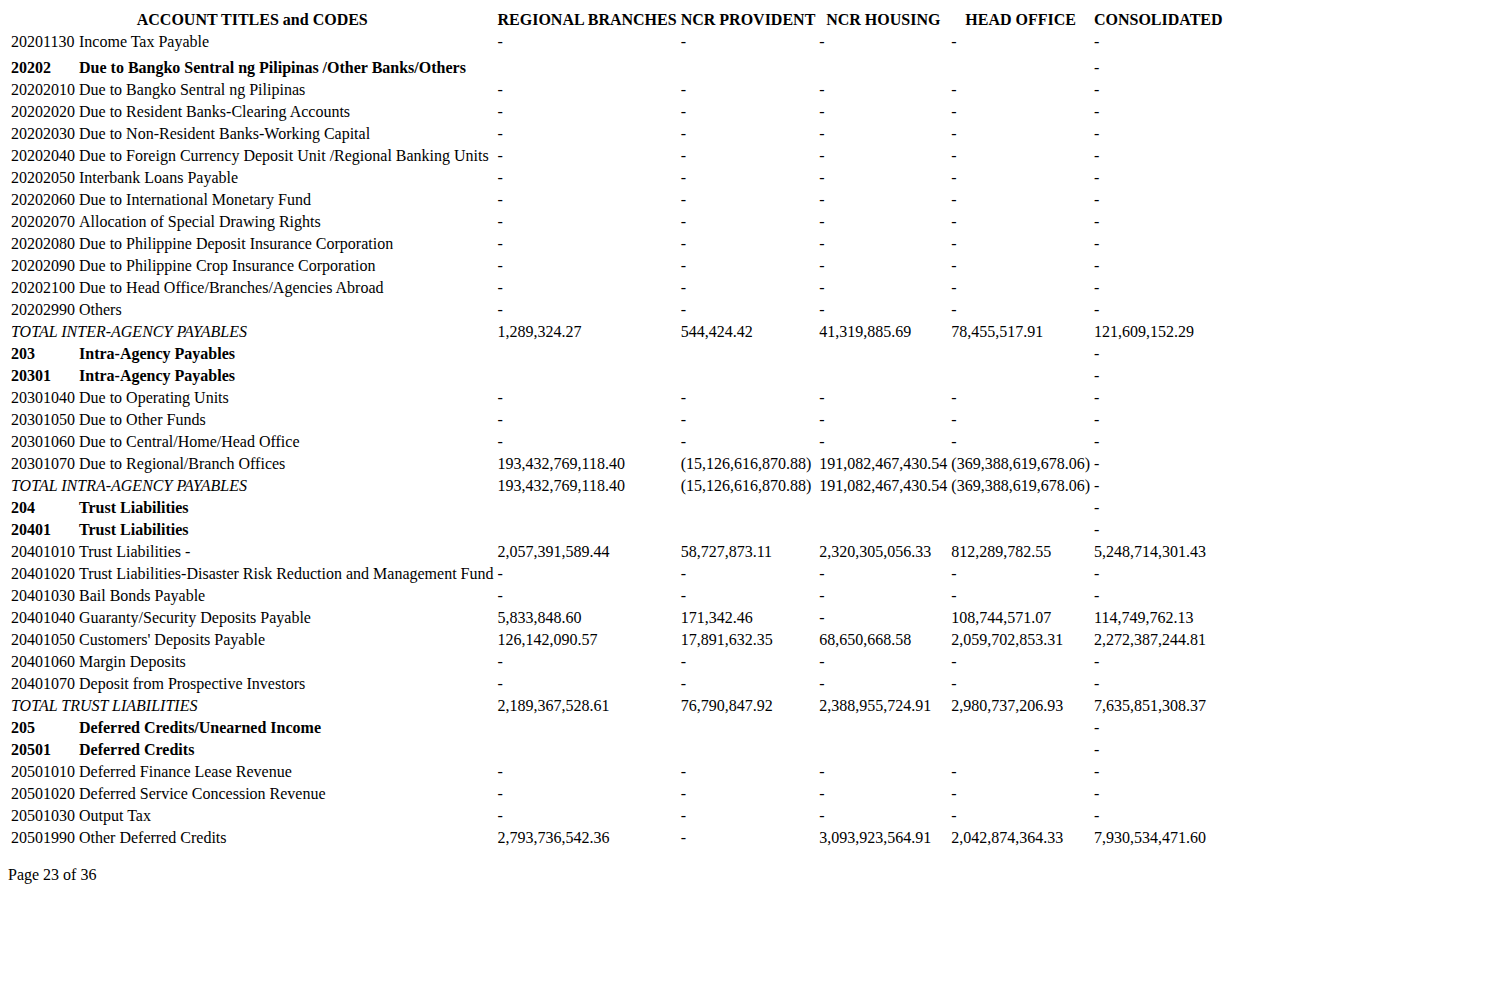| ACCOUNT TITLES and CODES | REGIONAL BRANCHES | NCR PROVIDENT | NCR HOUSING | HEAD OFFICE | CONSOLIDATED |
| --- | --- | --- | --- | --- | --- |
| 20201130 | Income Tax Payable | - | - | - | - | - |
| 20202 | Due to Bangko Sentral ng Pilipinas /Other Banks/Others | | | | | - |
| 20202010 | Due to Bangko Sentral ng Pilipinas | - | - | - | - | - |
| 20202020 | Due to Resident Banks-Clearing Accounts | - | - | - | - | - |
| 20202030 | Due to Non-Resident Banks-Working Capital | - | - | - | - | - |
| 20202040 | Due to Foreign Currency Deposit Unit /Regional Banking Units | - | - | - | - | - |
| 20202050 | Interbank Loans Payable | - | - | - | - | - |
| 20202060 | Due to International Monetary Fund | - | - | - | - | - |
| 20202070 | Allocation of Special Drawing Rights | - | - | - | - | - |
| 20202080 | Due to Philippine Deposit Insurance Corporation | - | - | - | - | - |
| 20202090 | Due to Philippine Crop Insurance Corporation | - | - | - | - | - |
| 20202100 | Due to Head Office/Branches/Agencies Abroad | - | - | - | - | - |
| 20202990 | Others | - | - | - | - | - |
| TOTAL INTER-AGENCY PAYABLES | 1,289,324.27 | 544,424.42 | 41,319,885.69 | 78,455,517.91 | 121,609,152.29 |
| 203 | Intra-Agency Payables | | | | | - |
| 20301 | Intra-Agency Payables | | | | | - |
| 20301040 | Due to Operating Units | - | - | - | - | - |
| 20301050 | Due to Other Funds | - | - | - | - | - |
| 20301060 | Due to Central/Home/Head Office | - | - | - | - | - |
| 20301070 | Due to Regional/Branch Offices | 193,432,769,118.40 | (15,126,616,870.88) | 191,082,467,430.54 | (369,388,619,678.06) | - |
| TOTAL INTRA-AGENCY PAYABLES | 193,432,769,118.40 | (15,126,616,870.88) | 191,082,467,430.54 | (369,388,619,678.06) | - |
| 204 | Trust Liabilities | | | | | - |
| 20401 | Trust Liabilities | | | | | - |
| 20401010 | Trust Liabilities - | 2,057,391,589.44 | 58,727,873.11 | 2,320,305,056.33 | 812,289,782.55 | 5,248,714,301.43 |
| 20401020 | Trust Liabilities-Disaster Risk Reduction and Management Fund | - | - | - | - | - |
| 20401030 | Bail Bonds Payable | - | - | - | - | - |
| 20401040 | Guaranty/Security Deposits Payable | 5,833,848.60 | 171,342.46 | - | 108,744,571.07 | 114,749,762.13 |
| 20401050 | Customers' Deposits Payable | 126,142,090.57 | 17,891,632.35 | 68,650,668.58 | 2,059,702,853.31 | 2,272,387,244.81 |
| 20401060 | Margin Deposits | - | - | - | - | - |
| 20401070 | Deposit from Prospective Investors | - | - | - | - | - |
| TOTAL TRUST LIABILITIES | 2,189,367,528.61 | 76,790,847.92 | 2,388,955,724.91 | 2,980,737,206.93 | 7,635,851,308.37 |
| 205 | Deferred Credits/Unearned Income | | | | | - |
| 20501 | Deferred Credits | | | | | - |
| 20501010 | Deferred Finance Lease Revenue | - | - | - | - | - |
| 20501020 | Deferred Service Concession Revenue | - | - | - | - | - |
| 20501030 | Output Tax | - | - | - | - | - |
| 20501990 | Other Deferred Credits | 2,793,736,542.36 | - | 3,093,923,564.91 | 2,042,874,364.33 | 7,930,534,471.60 |
Page 23 of 36